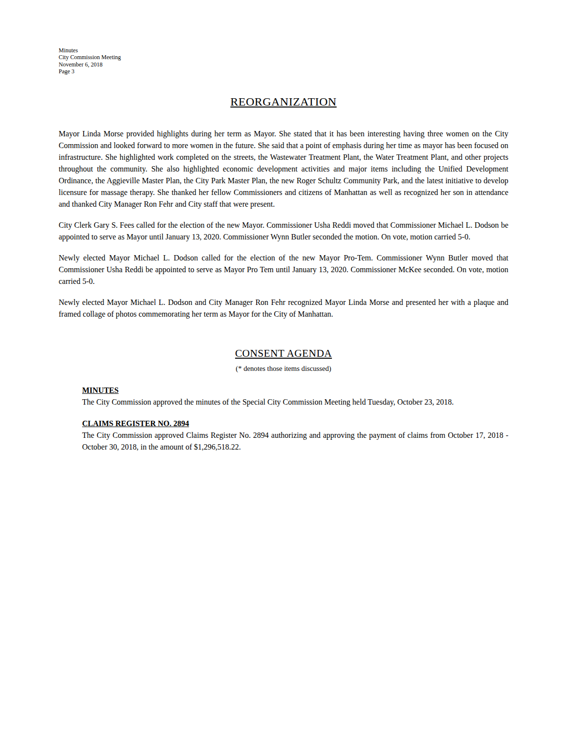Minutes
City Commission Meeting
November 6, 2018
Page 3
REORGANIZATION
Mayor Linda Morse provided highlights during her term as Mayor. She stated that it has been interesting having three women on the City Commission and looked forward to more women in the future. She said that a point of emphasis during her time as mayor has been focused on infrastructure. She highlighted work completed on the streets, the Wastewater Treatment Plant, the Water Treatment Plant, and other projects throughout the community. She also highlighted economic development activities and major items including the Unified Development Ordinance, the Aggieville Master Plan, the City Park Master Plan, the new Roger Schultz Community Park, and the latest initiative to develop licensure for massage therapy. She thanked her fellow Commissioners and citizens of Manhattan as well as recognized her son in attendance and thanked City Manager Ron Fehr and City staff that were present.
City Clerk Gary S. Fees called for the election of the new Mayor. Commissioner Usha Reddi moved that Commissioner Michael L. Dodson be appointed to serve as Mayor until January 13, 2020. Commissioner Wynn Butler seconded the motion. On vote, motion carried 5-0.
Newly elected Mayor Michael L. Dodson called for the election of the new Mayor Pro-Tem. Commissioner Wynn Butler moved that Commissioner Usha Reddi be appointed to serve as Mayor Pro Tem until January 13, 2020. Commissioner McKee seconded. On vote, motion carried 5-0.
Newly elected Mayor Michael L. Dodson and City Manager Ron Fehr recognized Mayor Linda Morse and presented her with a plaque and framed collage of photos commemorating her term as Mayor for the City of Manhattan.
CONSENT AGENDA
(* denotes those items discussed)
MINUTES
The City Commission approved the minutes of the Special City Commission Meeting held Tuesday, October 23, 2018.
CLAIMS REGISTER NO. 2894
The City Commission approved Claims Register No. 2894 authorizing and approving the payment of claims from October 17, 2018 - October 30, 2018, in the amount of $1,296,518.22.